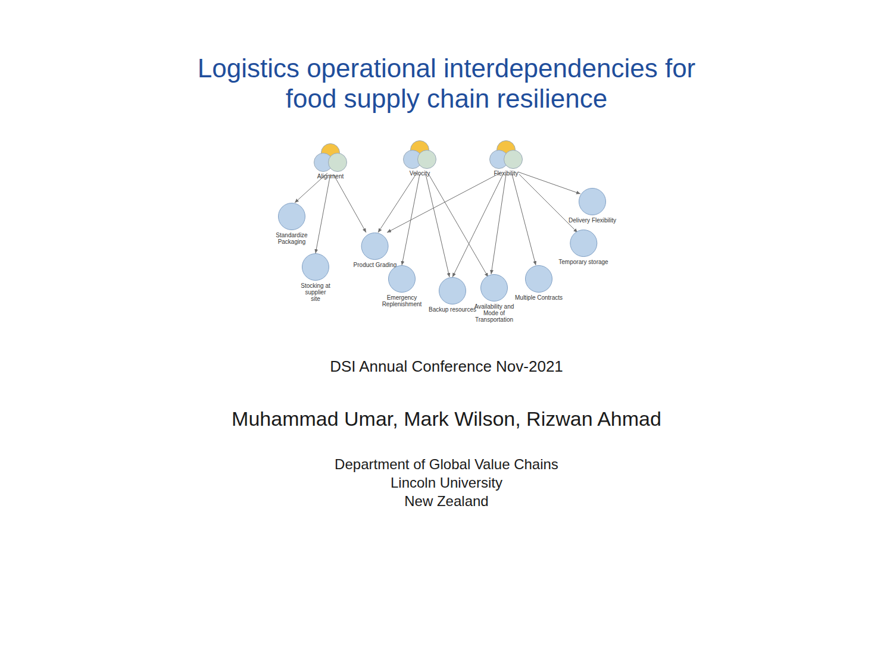Logistics operational interdependencies for food supply chain resilience
Alignment
Velocity
Flexibility
Standardize
Packaging
Stocking at supplier
site
Product Grading
Emergency
Replenishment
Backup resources
Availability and
Mode of
Transportation
Multiple Contracts
Temporary storage
Delivery Flexibility
DSI Annual Conference Nov-2021
Muhammad Umar, Mark Wilson, Rizwan Ahmad
Department of Global Value Chains
Lincoln University
New Zealand